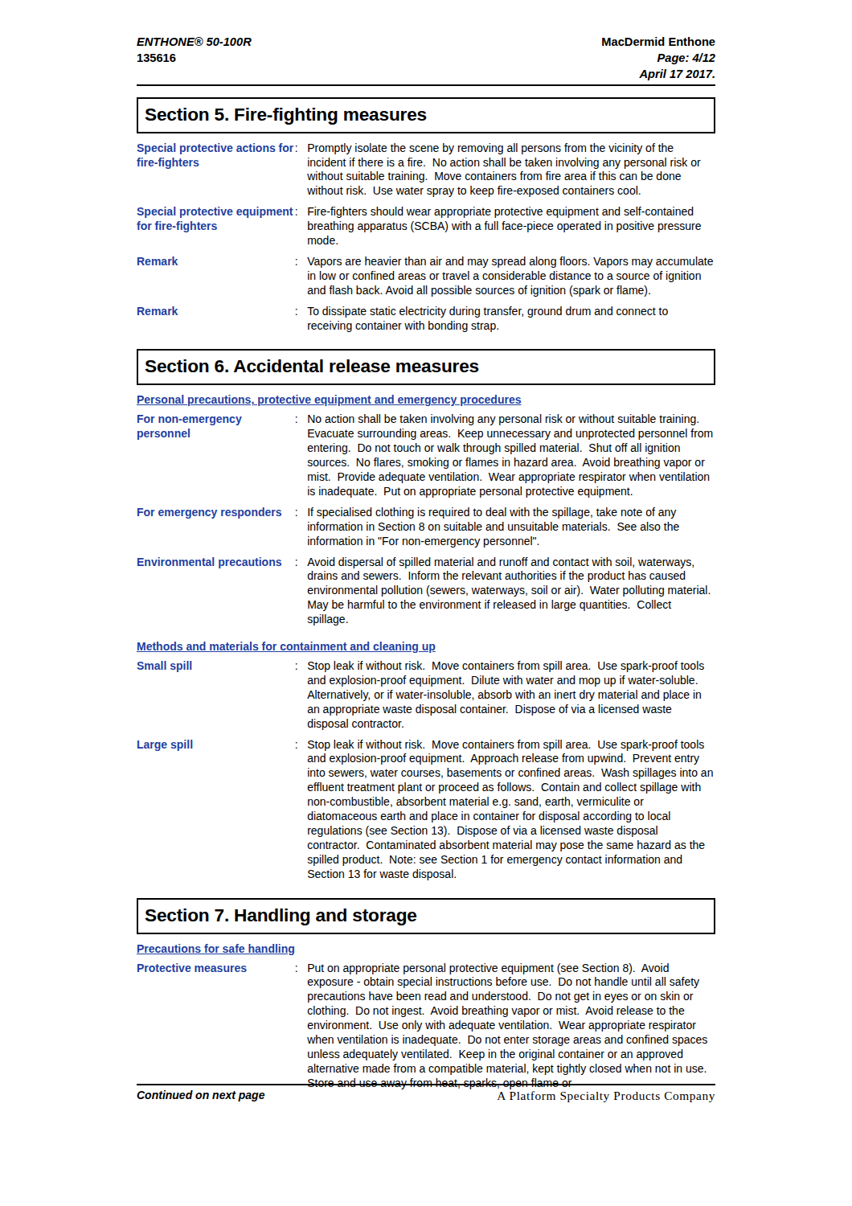ENTHONE® 50-100R
135616
MacDermid Enthone
Page: 4/12
April 17 2017.
Section 5. Fire-fighting measures
| Special protective actions for fire-fighters | : | Promptly isolate the scene by removing all persons from the vicinity of the incident if there is a fire. No action shall be taken involving any personal risk or without suitable training. Move containers from fire area if this can be done without risk. Use water spray to keep fire-exposed containers cool. |
| Special protective equipment for fire-fighters | : | Fire-fighters should wear appropriate protective equipment and self-contained breathing apparatus (SCBA) with a full face-piece operated in positive pressure mode. |
| Remark | : | Vapors are heavier than air and may spread along floors. Vapors may accumulate in low or confined areas or travel a considerable distance to a source of ignition and flash back. Avoid all possible sources of ignition (spark or flame). |
| Remark | : | To dissipate static electricity during transfer, ground drum and connect to receiving container with bonding strap. |
Section 6. Accidental release measures
Personal precautions, protective equipment and emergency procedures
| For non-emergency personnel | : | No action shall be taken involving any personal risk or without suitable training. Evacuate surrounding areas. Keep unnecessary and unprotected personnel from entering. Do not touch or walk through spilled material. Shut off all ignition sources. No flares, smoking or flames in hazard area. Avoid breathing vapor or mist. Provide adequate ventilation. Wear appropriate respirator when ventilation is inadequate. Put on appropriate personal protective equipment. |
| For emergency responders | : | If specialised clothing is required to deal with the spillage, take note of any information in Section 8 on suitable and unsuitable materials. See also the information in "For non-emergency personnel". |
| Environmental precautions | : | Avoid dispersal of spilled material and runoff and contact with soil, waterways, drains and sewers. Inform the relevant authorities if the product has caused environmental pollution (sewers, waterways, soil or air). Water polluting material. May be harmful to the environment if released in large quantities. Collect spillage. |
Methods and materials for containment and cleaning up
| Small spill | : | Stop leak if without risk. Move containers from spill area. Use spark-proof tools and explosion-proof equipment. Dilute with water and mop up if water-soluble. Alternatively, or if water-insoluble, absorb with an inert dry material and place in an appropriate waste disposal container. Dispose of via a licensed waste disposal contractor. |
| Large spill | : | Stop leak if without risk. Move containers from spill area. Use spark-proof tools and explosion-proof equipment. Approach release from upwind. Prevent entry into sewers, water courses, basements or confined areas. Wash spillages into an effluent treatment plant or proceed as follows. Contain and collect spillage with non-combustible, absorbent material e.g. sand, earth, vermiculite or diatomaceous earth and place in container for disposal according to local regulations (see Section 13). Dispose of via a licensed waste disposal contractor. Contaminated absorbent material may pose the same hazard as the spilled product. Note: see Section 1 for emergency contact information and Section 13 for waste disposal. |
Section 7. Handling and storage
Precautions for safe handling
| Protective measures | : | Put on appropriate personal protective equipment (see Section 8). Avoid exposure - obtain special instructions before use. Do not handle until all safety precautions have been read and understood. Do not get in eyes or on skin or clothing. Do not ingest. Avoid breathing vapor or mist. Avoid release to the environment. Use only with adequate ventilation. Wear appropriate respirator when ventilation is inadequate. Do not enter storage areas and confined spaces unless adequately ventilated. Keep in the original container or an approved alternative made from a compatible material, kept tightly closed when not in use. Store and use away from heat, sparks, open flame or |
Continued on next page
A Platform Specialty Products Company